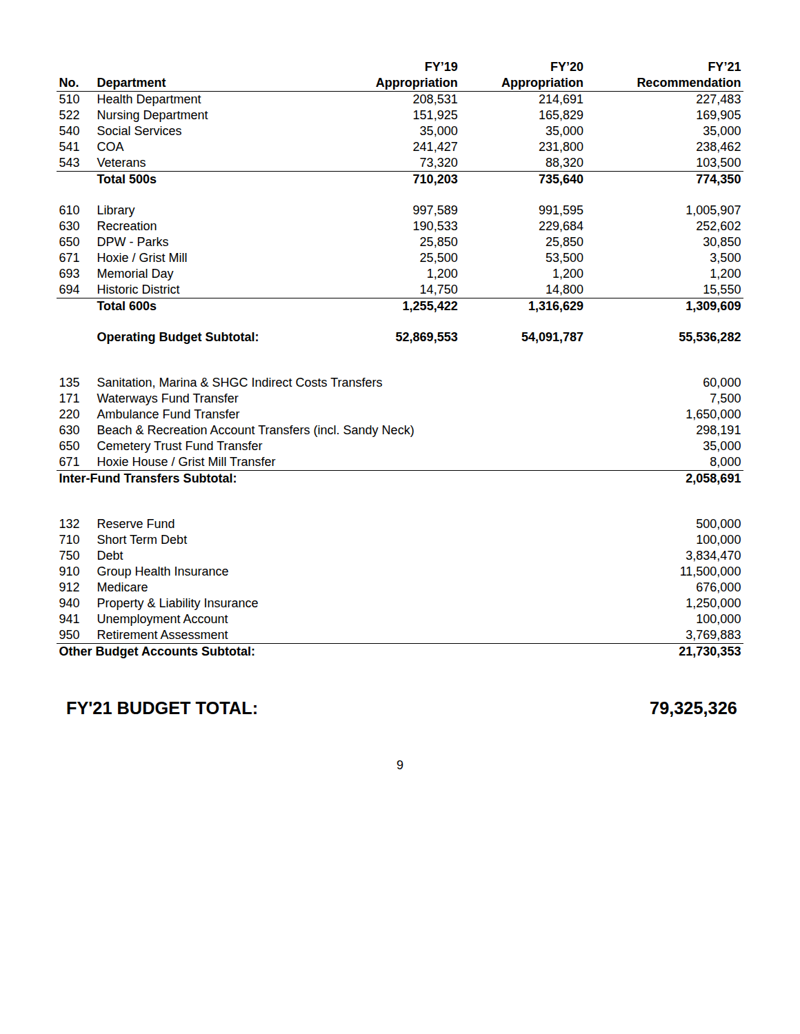| | | FY’19 | FY’20 | FY’21 |
| --- | --- | --- | --- | --- |
| No. | Department | Appropriation | Appropriation | Recommendation |
| 510 | Health Department | 208,531 | 214,691 | 227,483 |
| 522 | Nursing Department | 151,925 | 165,829 | 169,905 |
| 540 | Social Services | 35,000 | 35,000 | 35,000 |
| 541 | COA | 241,427 | 231,800 | 238,462 |
| 543 | Veterans | 73,320 | 88,320 | 103,500 |
| | Total 500s | 710,203 | 735,640 | 774,350 |
| 610 | Library | 997,589 | 991,595 | 1,005,907 |
| 630 | Recreation | 190,533 | 229,684 | 252,602 |
| 650 | DPW - Parks | 25,850 | 25,850 | 30,850 |
| 671 | Hoxie / Grist Mill | 25,500 | 53,500 | 3,500 |
| 693 | Memorial Day | 1,200 | 1,200 | 1,200 |
| 694 | Historic District | 14,750 | 14,800 | 15,550 |
| | Total 600s | 1,255,422 | 1,316,629 | 1,309,609 |
| | Operating Budget Subtotal: | 52,869,553 | 54,091,787 | 55,536,282 |
| 135 | Sanitation, Marina & SHGC Indirect Costs Transfers | 60,000 |
| 171 | Waterways Fund Transfer | 7,500 |
| 220 | Ambulance Fund Transfer | 1,650,000 |
| 630 | Beach & Recreation Account Transfers (incl. Sandy Neck) | 298,191 |
| 650 | Cemetery Trust Fund Transfer | 35,000 |
| 671 | Hoxie House / Grist Mill Transfer | 8,000 |
| Inter-Fund Transfers Subtotal: | 2,058,691 |
| 132 | Reserve Fund | 500,000 |
| 710 | Short Term Debt | 100,000 |
| 750 | Debt | 3,834,470 |
| 910 | Group Health Insurance | 11,500,000 |
| 912 | Medicare | 676,000 |
| 940 | Property & Liability Insurance | 1,250,000 |
| 941 | Unemployment Account | 100,000 |
| 950 | Retirement Assessment | 3,769,883 |
| Other Budget Accounts Subtotal: | 21,730,353 |
FY'21 BUDGET TOTAL: 79,325,326
9